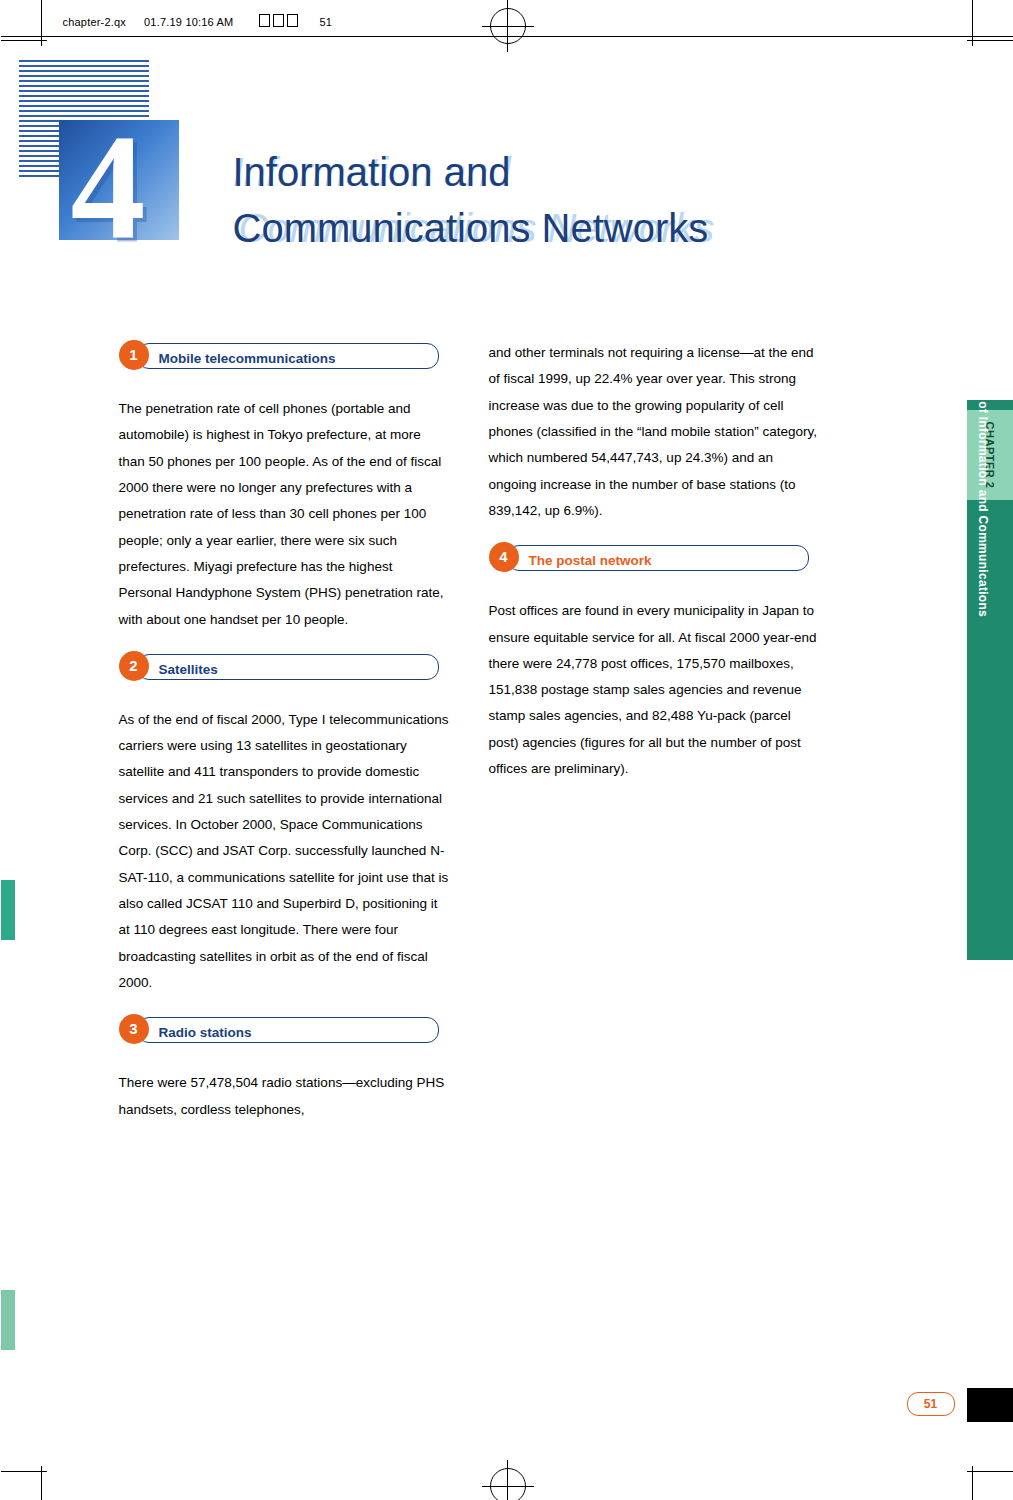chapter-2.qx 01.7.19 10:16 AM 51
4
4
Information and
Information and
Communications Networks
Communications Networks
CHAPTER 2
Current Status of Information and Communications
1
Mobile telecommunications
The penetration rate of cell phones (portable and automobile) is highest in Tokyo prefecture, at more than 50 phones per 100 people. As of the end of fiscal 2000 there were no longer any prefectures with a penetration rate of less than 30 cell phones per 100 people; only a year earlier, there were six such prefectures. Miyagi prefecture has the highest Personal Handyphone System (PHS) penetration rate, with about one handset per 10 people.
2
Satellites
As of the end of fiscal 2000, Type I telecommunications carriers were using 13 satellites in geostationary satellite and 411 transponders to provide domestic services and 21 such satellites to provide international services. In October 2000, Space Communications Corp. (SCC) and JSAT Corp. successfully launched N-SAT-110, a communications satellite for joint use that is also called JCSAT 110 and Superbird D, positioning it at 110 degrees east longitude. There were four broadcasting satellites in orbit as of the end of fiscal 2000.
3
Radio stations
There were 57,478,504 radio stations—excluding PHS handsets, cordless telephones,
and other terminals not requiring a license—at the end of fiscal 1999, up 22.4% year over year. This strong increase was due to the growing popularity of cell phones (classified in the “land mobile station” category, which numbered 54,447,743, up 24.3%) and an ongoing increase in the number of base stations (to 839,142, up 6.9%).
4
The postal network
Post offices are found in every municipality in Japan to ensure equitable service for all. At fiscal 2000 year-end there were 24,778 post offices, 175,570 mailboxes, 151,838 postage stamp sales agencies and revenue stamp sales agencies, and 82,488 Yu-pack (parcel post) agencies (figures for all but the number of post offices are preliminary).
51